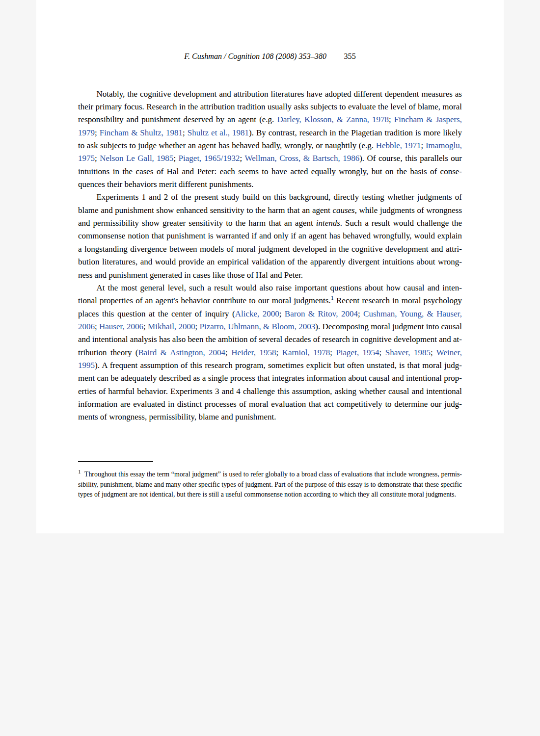F. Cushman / Cognition 108 (2008) 353–380 355
Notably, the cognitive development and attribution literatures have adopted different dependent measures as their primary focus. Research in the attribution tradition usually asks subjects to evaluate the level of blame, moral responsibility and punishment deserved by an agent (e.g. Darley, Klosson, & Zanna, 1978; Fincham & Jaspers, 1979; Fincham & Shultz, 1981; Shultz et al., 1981). By contrast, research in the Piagetian tradition is more likely to ask subjects to judge whether an agent has behaved badly, wrongly, or naughtily (e.g. Hebble, 1971; Imamoglu, 1975; Nelson Le Gall, 1985; Piaget, 1965/1932; Wellman, Cross, & Bartsch, 1986). Of course, this parallels our intuitions in the cases of Hal and Peter: each seems to have acted equally wrongly, but on the basis of consequences their behaviors merit different punishments.
Experiments 1 and 2 of the present study build on this background, directly testing whether judgments of blame and punishment show enhanced sensitivity to the harm that an agent causes, while judgments of wrongness and permissibility show greater sensitivity to the harm that an agent intends. Such a result would challenge the commonsense notion that punishment is warranted if and only if an agent has behaved wrongfully, would explain a longstanding divergence between models of moral judgment developed in the cognitive development and attribution literatures, and would provide an empirical validation of the apparently divergent intuitions about wrongness and punishment generated in cases like those of Hal and Peter.
At the most general level, such a result would also raise important questions about how causal and intentional properties of an agent's behavior contribute to our moral judgments.1 Recent research in moral psychology places this question at the center of inquiry (Alicke, 2000; Baron & Ritov, 2004; Cushman, Young, & Hauser, 2006; Hauser, 2006; Mikhail, 2000; Pizarro, Uhlmann, & Bloom, 2003). Decomposing moral judgment into causal and intentional analysis has also been the ambition of several decades of research in cognitive development and attribution theory (Baird & Astington, 2004; Heider, 1958; Karniol, 1978; Piaget, 1954; Shaver, 1985; Weiner, 1995). A frequent assumption of this research program, sometimes explicit but often unstated, is that moral judgment can be adequately described as a single process that integrates information about causal and intentional properties of harmful behavior. Experiments 3 and 4 challenge this assumption, asking whether causal and intentional information are evaluated in distinct processes of moral evaluation that act competitively to determine our judgments of wrongness, permissibility, blame and punishment.
1 Throughout this essay the term “moral judgment” is used to refer globally to a broad class of evaluations that include wrongness, permissibility, punishment, blame and many other specific types of judgment. Part of the purpose of this essay is to demonstrate that these specific types of judgment are not identical, but there is still a useful commonsense notion according to which they all constitute moral judgments.